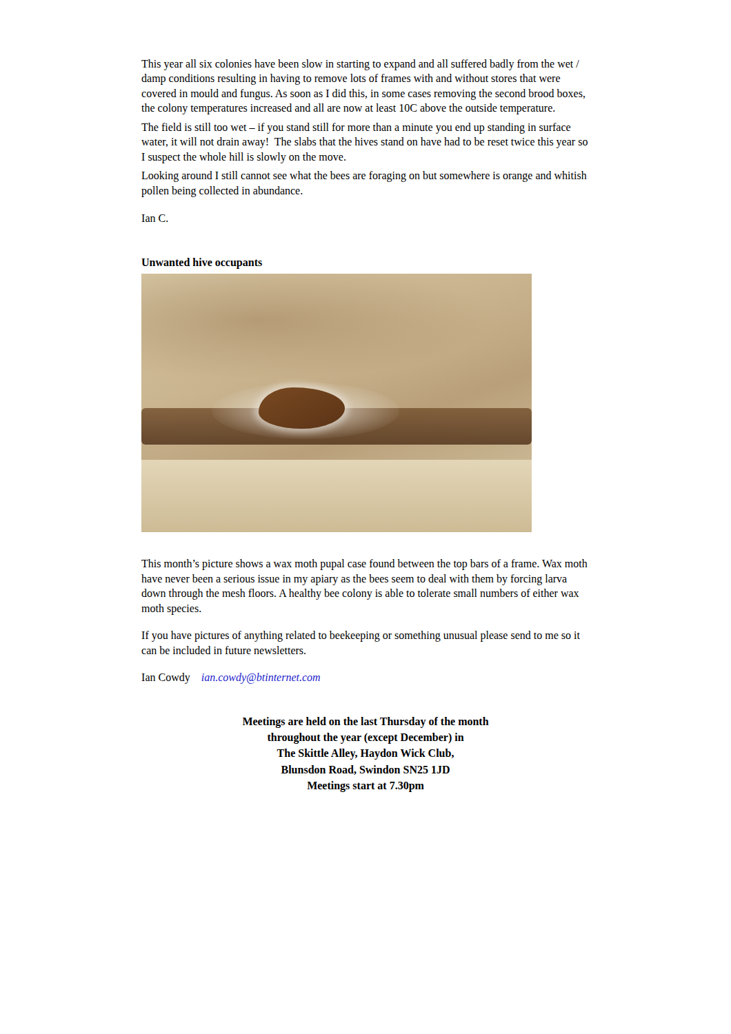This year all six colonies have been slow in starting to expand and all suffered badly from the wet / damp conditions resulting in having to remove lots of frames with and without stores that were covered in mould and fungus. As soon as I did this, in some cases removing the second brood boxes, the colony temperatures increased and all are now at least 10C above the outside temperature.
The field is still too wet – if you stand still for more than a minute you end up standing in surface water, it will not drain away! The slabs that the hives stand on have had to be reset twice this year so I suspect the whole hill is slowly on the move.
Looking around I still cannot see what the bees are foraging on but somewhere is orange and whitish pollen being collected in abundance.
Ian C.
Unwanted hive occupants
This month’s picture shows a wax moth pupal case found between the top bars of a frame. Wax moth have never been a serious issue in my apiary as the bees seem to deal with them by forcing larva down through the mesh floors. A healthy bee colony is able to tolerate small numbers of either wax moth species.
If you have pictures of anything related to beekeeping or something unusual please send to me so it can be included in future newsletters.
Ian Cowdy ian.cowdy@btinternet.com
Meetings are held on the last Thursday of the month
throughout the year (except December) in
The Skittle Alley, Haydon Wick Club,
Blunsdon Road, Swindon SN25 1JD
Meetings start at 7.30pm